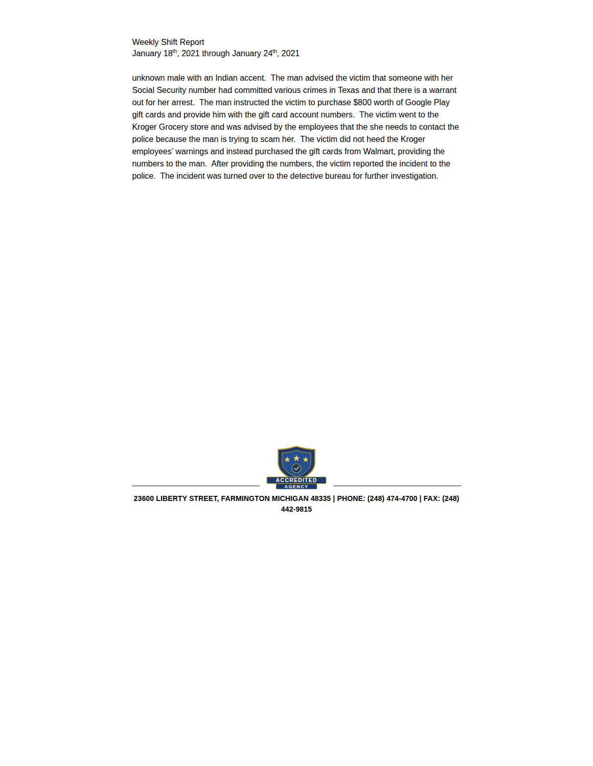Weekly Shift Report
January 18th, 2021 through January 24th, 2021
unknown male with an Indian accent. The man advised the victim that someone with her Social Security number had committed various crimes in Texas and that there is a warrant out for her arrest. The man instructed the victim to purchase $800 worth of Google Play gift cards and provide him with the gift card account numbers. The victim went to the Kroger Grocery store and was advised by the employees that the she needs to contact the police because the man is trying to scam her. The victim did not heed the Kroger employees’ warnings and instead purchased the gift cards from Walmart, providing the numbers to the man. After providing the numbers, the victim reported the incident to the police. The incident was turned over to the detective bureau for further investigation.
Accredited Agency ACCREDITED AGENCY
23600 LIBERTY STREET, FARMINGTON MICHIGAN 48335 | PHONE: (248) 474-4700 | FAX: (248) 442-9815